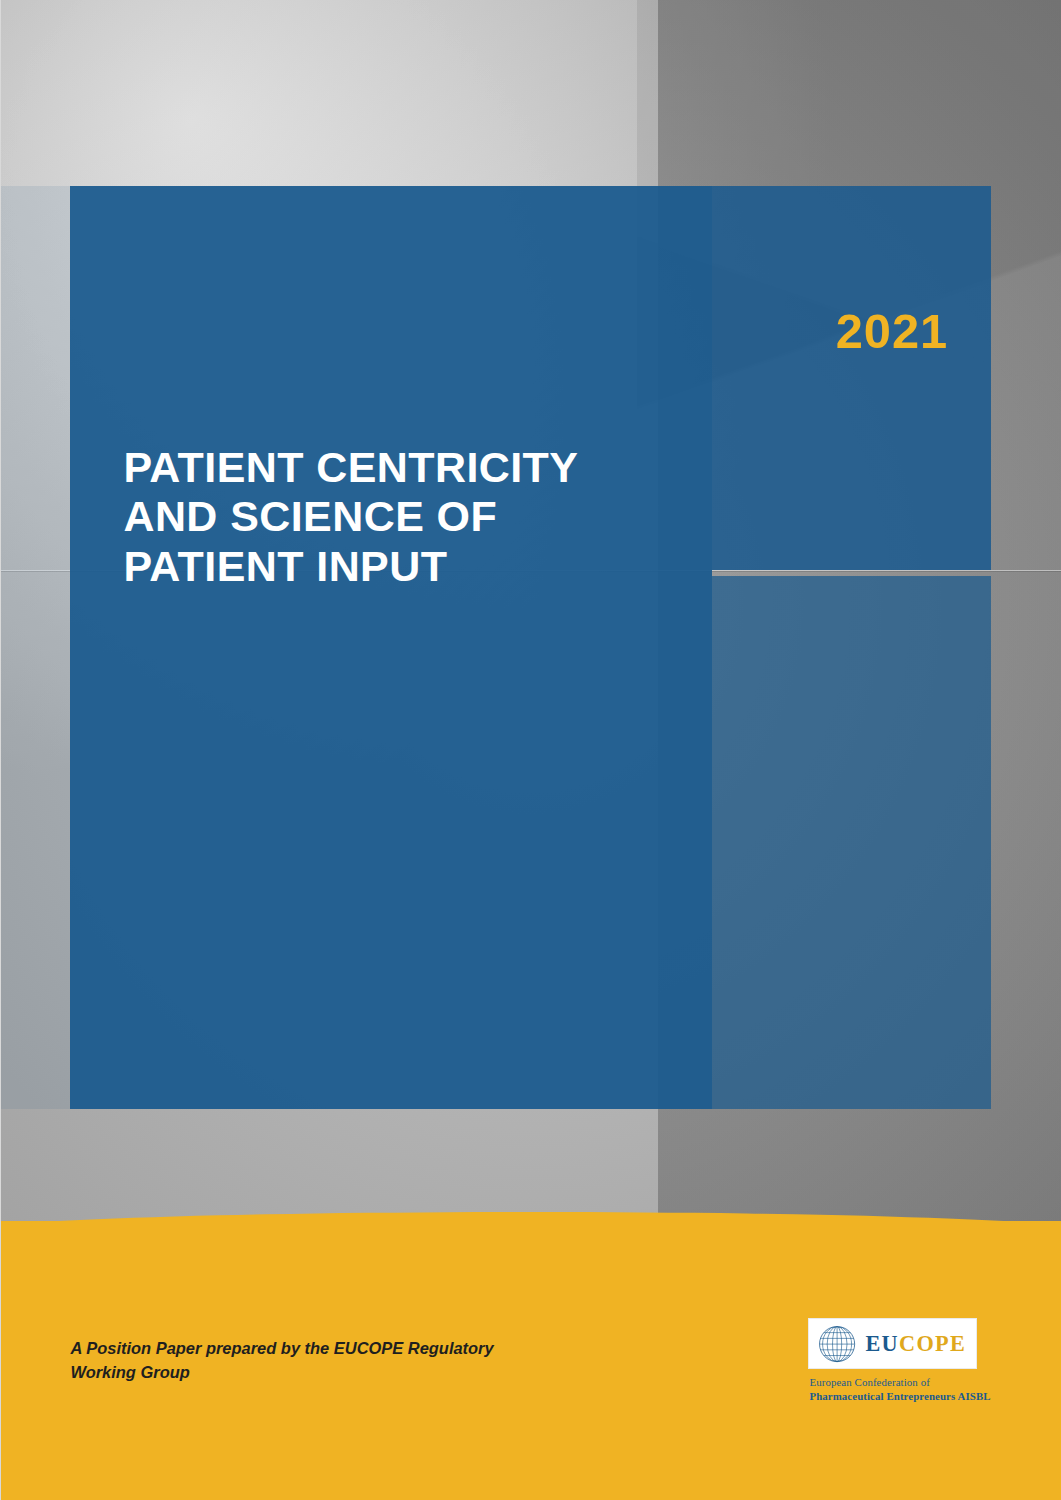2021
Patient Centricity and Science of Patient Input
A Position Paper prepared by the EUCOPE Regulatory Working Group
EU COPE
European Confederation of
Pharmaceutical Entrepreneurs AISBL
Cover: 2021. Patient Centricity and Science of Patient Input. A Position Paper prepared by the EUCOPE Regulatory Working Group. EUCOPE — European Confederation of Pharmaceutical Entrepreneurs AISBL.